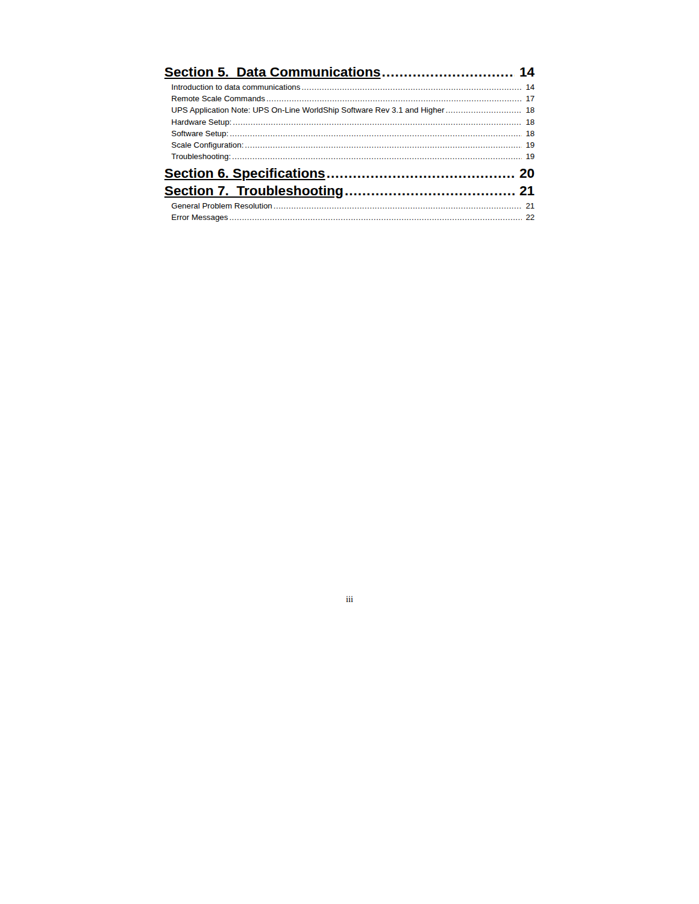Section 5. Data Communications ......................................................... 14
Introduction to data communications ............................................................................................................... 14
Remote Scale Commands ............................................................................................................................. 17
UPS Application Note: UPS On-Line WorldShip Software Rev 3.1 and Higher ................................................ 18
Hardware Setup: ............................................................................................................................................. 18
Software Setup: ............................................................................................................................................... 18
Scale Configuration: ....................................................................................................................................... 19
Troubleshooting: ............................................................................................................................................. 19
Section 6. Specifications ......................................................................... 20
Section 7. Troubleshooting .................................................................... 21
General Problem Resolution ......................................................................................................................... 21
Error Messages ............................................................................................................................................... 22
iii